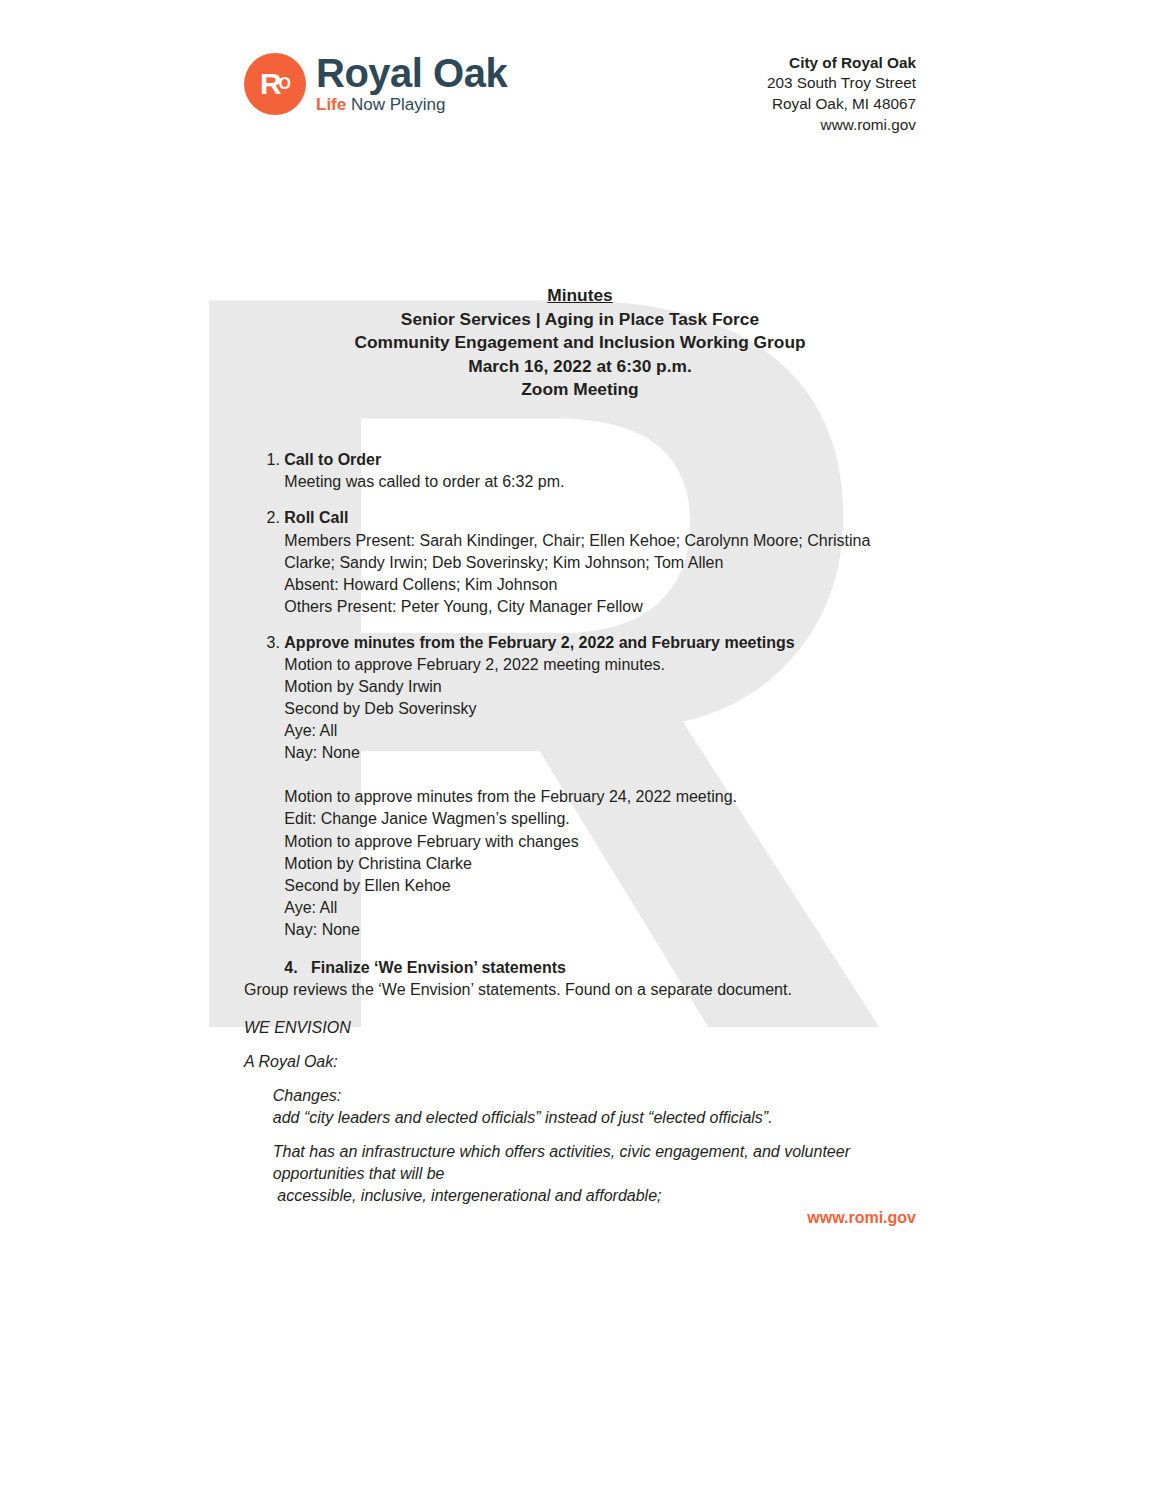R
RO
Royal Oak
Life Now Playing
City of Royal Oak
203 South Troy Street
Royal Oak, MI 48067
www.romi.gov
Minutes
Senior Services | Aging in Place Task Force
Community Engagement and Inclusion Working Group
March 16, 2022 at 6:30 p.m.
Zoom Meeting
Call to Order
Meeting was called to order at 6:32 pm.
Roll Call
Members Present: Sarah Kindinger, Chair; Ellen Kehoe; Carolynn Moore; Christina Clarke; Sandy Irwin; Deb Soverinsky; Kim Johnson; Tom Allen
Absent: Howard Collens; Kim Johnson
Others Present: Peter Young, City Manager Fellow
Approve minutes from the February 2, 2022 and February meetings
Motion to approve February 2, 2022 meeting minutes.
Motion by Sandy Irwin
Second by Deb Soverinsky
Aye: All
Nay: None
Motion to approve minutes from the February 24, 2022 meeting.
Edit: Change Janice Wagmen’s spelling.
Motion to approve February with changes
Motion by Christina Clarke
Second by Ellen Kehoe
Aye: All
Nay: None
4. Finalize ‘We Envision’ statements
Group reviews the ‘We Envision’ statements. Found on a separate document.
WE ENVISION
A Royal Oak:
Changes:
add “city leaders and elected officials” instead of just “elected officials”.
That has an infrastructure which offers activities, civic engagement, and volunteer opportunities that will be
accessible, inclusive, intergenerational and affordable;
www.romi.gov